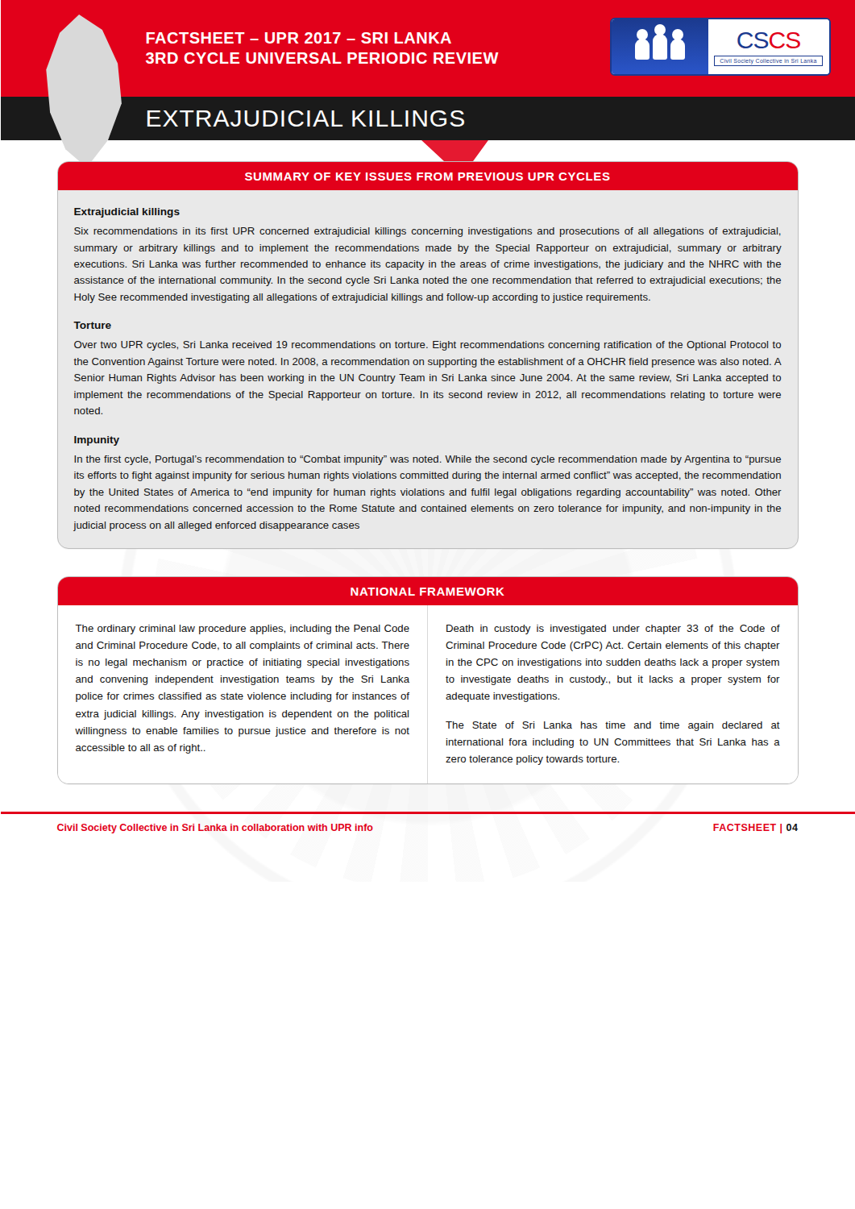Factsheet – UPR 2017 – Sri Lanka
3rd Cycle Universal Periodic Review
CSCS
Civil Society Collective in Sri Lanka
Extrajudicial Killings
Summary of key issues from previous UPR cycles
Extrajudicial killings
Six recommendations in its first UPR concerned extrajudicial killings concerning investigations and prosecutions of all allegations of extrajudicial, summary or arbitrary killings and to implement the recommendations made by the Special Rapporteur on extrajudicial, summary or arbitrary executions. Sri Lanka was further recommended to enhance its capacity in the areas of crime investigations, the judiciary and the NHRC with the assistance of the international community. In the second cycle Sri Lanka noted the one recommendation that referred to extrajudicial executions; the Holy See recommended investigating all allegations of extrajudicial killings and follow-up according to justice requirements.
Torture
Over two UPR cycles, Sri Lanka received 19 recommendations on torture. Eight recommendations concerning ratification of the Optional Protocol to the Convention Against Torture were noted. In 2008, a recommendation on supporting the establishment of a OHCHR field presence was also noted. A Senior Human Rights Advisor has been working in the UN Country Team in Sri Lanka since June 2004. At the same review, Sri Lanka accepted to implement the recommendations of the Special Rapporteur on torture. In its second review in 2012, all recommendations relating to torture were noted.
Impunity
In the first cycle, Portugal’s recommendation to “Combat impunity” was noted. While the second cycle recommendation made by Argentina to “pursue its efforts to fight against impunity for serious human rights violations committed during the internal armed conflict” was accepted, the recommendation by the United States of America to “end impunity for human rights violations and fulfil legal obligations regarding accountability” was noted. Other noted recommendations concerned accession to the Rome Statute and contained elements on zero tolerance for impunity, and non-impunity in the judicial process on all alleged enforced disappearance cases
National Framework
The ordinary criminal law procedure applies, including the Penal Code and Criminal Procedure Code, to all complaints of criminal acts. There is no legal mechanism or practice of initiating special investigations and convening independent investigation teams by the Sri Lanka police for crimes classified as state violence including for instances of extra judicial killings. Any investigation is dependent on the political willingness to enable families to pursue justice and therefore is not accessible to all as of right..
Death in custody is investigated under chapter 33 of the Code of Criminal Procedure Code (CrPC) Act. Certain elements of this chapter in the CPC on investigations into sudden deaths lack a proper system to investigate deaths in custody., but it lacks a proper system for adequate investigations.
The State of Sri Lanka has time and time again declared at international fora including to UN Committees that Sri Lanka has a zero tolerance policy towards torture.
Civil Society Collective in Sri Lanka in collaboration with UPR info
FACTSHEET | 04